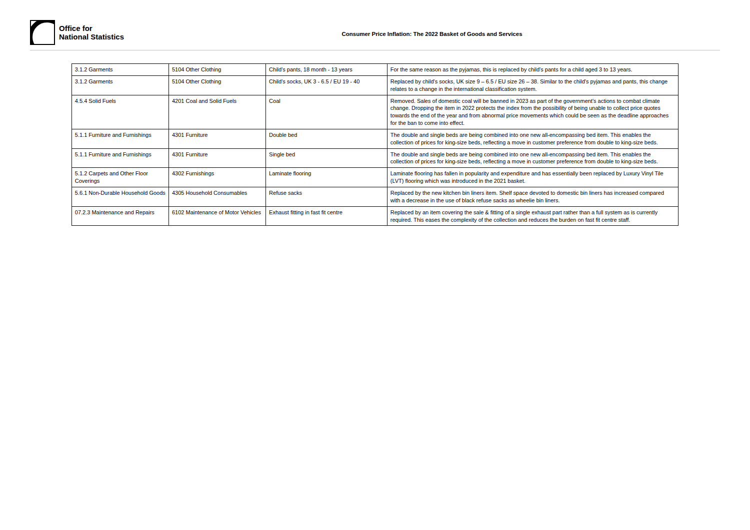Office for National Statistics
Consumer Price Inflation: The 2022 Basket of Goods and Services
| 3.1.2 Garments | 5104 Other Clothing | Child's pants, 18 month - 13 years | For the same reason as the pyjamas, this is replaced by child's pants for a child aged 3 to 13 years. |
| 3.1.2 Garments | 5104 Other Clothing | Child's socks, UK 3 - 6.5 / EU 19 - 40 | Replaced by child's socks, UK size 9 – 6.5 / EU size 26 – 38. Similar to the child's pyjamas and pants, this change relates to a change in the international classification system. |
| 4.5.4 Solid Fuels | 4201 Coal and Solid Fuels | Coal | Removed. Sales of domestic coal will be banned in 2023 as part of the government's actions to combat climate change. Dropping the item in 2022 protects the index from the possibility of being unable to collect price quotes towards the end of the year and from abnormal price movements which could be seen as the deadline approaches for the ban to come into effect. |
| 5.1.1 Furniture and Furnishings | 4301 Furniture | Double bed | The double and single beds are being combined into one new all-encompassing bed item. This enables the collection of prices for king-size beds, reflecting a move in customer preference from double to king-size beds. |
| 5.1.1 Furniture and Furnishings | 4301 Furniture | Single bed | The double and single beds are being combined into one new all-encompassing bed item. This enables the collection of prices for king-size beds, reflecting a move in customer preference from double to king-size beds. |
| 5.1.2 Carpets and Other Floor Coverings | 4302 Furnishings | Laminate flooring | Laminate flooring has fallen in popularity and expenditure and has essentially been replaced by Luxury Vinyl Tile (LVT) flooring which was introduced in the 2021 basket. |
| 5.6.1 Non-Durable Household Goods | 4305 Household Consumables | Refuse sacks | Replaced by the new kitchen bin liners item. Shelf space devoted to domestic bin liners has increased compared with a decrease in the use of black refuse sacks as wheelie bin liners. |
| 07.2.3 Maintenance and Repairs | 6102 Maintenance of Motor Vehicles | Exhaust fitting in fast fit centre | Replaced by an item covering the sale & fitting of a single exhaust part rather than a full system as is currently required. This eases the complexity of the collection and reduces the burden on fast fit centre staff. |